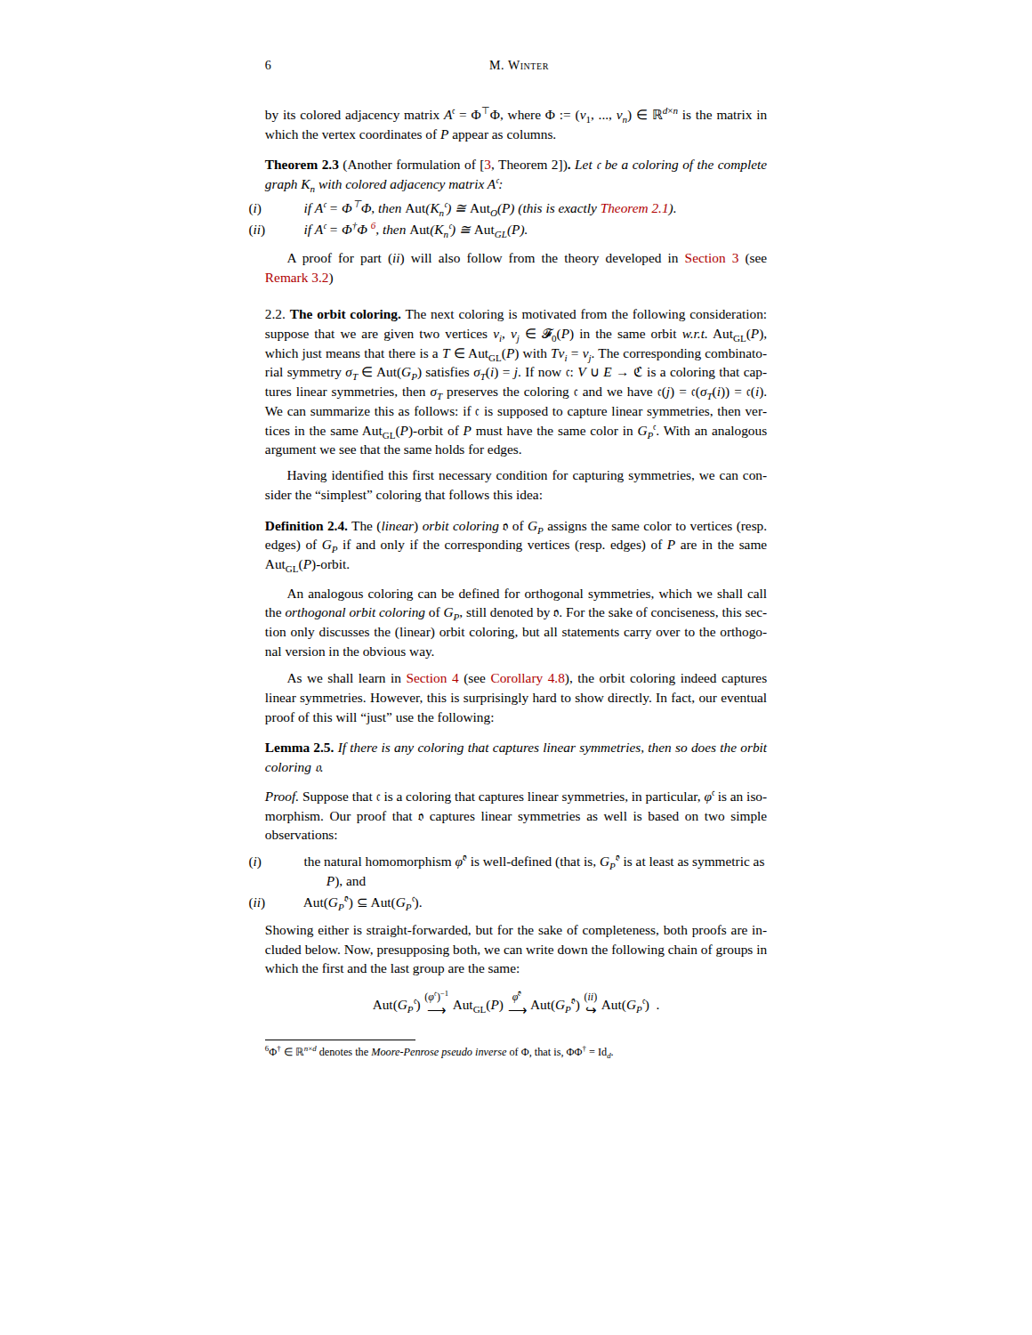6 M. Winter
by its colored adjacency matrix A𝔠 = Φ⊤Φ, where Φ := (v1, ..., vn) ∈ ℝd×n is the matrix in which the vertex coordinates of P appear as columns.
Theorem 2.3 (Another formulation of [3, Theorem 2]). Let 𝔠 be a coloring of the complete graph Kn with colored adjacency matrix A𝔠:
(i) if A𝔠 = Φ⊤Φ, then Aut(Kn𝔠) ≅ AutO(P) (this is exactly Theorem 2.1).
(ii) if A𝔠 = Φ†Φ 6, then Aut(Kn𝔠) ≅ AutGL(P).
A proof for part (ii) will also follow from the theory developed in Section 3 (see Remark 3.2)
2.2. The orbit coloring. The next coloring is motivated from the following consideration: suppose that we are given two vertices vi, vj ∈ 𝓕0(P) in the same orbit w.r.t. AutGL(P), which just means that there is a T ∈ AutGL(P) with Tvi = vj. The corresponding combinatorial symmetry σT ∈ Aut(GP) satisfies σT(i) = j. If now 𝔠: V ∪ E → ℭ is a coloring that captures linear symmetries, then σT preserves the coloring 𝔠 and we have 𝔠(j) = 𝔠(σT(i)) = 𝔠(i). We can summarize this as follows: if 𝔠 is supposed to capture linear symmetries, then vertices in the same AutGL(P)-orbit of P must have the same color in GP𝔠. With an analogous argument we see that the same holds for edges.
Having identified this first necessary condition for capturing symmetries, we can consider the “simplest” coloring that follows this idea:
Definition 2.4. The (linear) orbit coloring 𝔬 of GP assigns the same color to vertices (resp. edges) of GP if and only if the corresponding vertices (resp. edges) of P are in the same AutGL(P)-orbit.
An analogous coloring can be defined for orthogonal symmetries, which we shall call the orthogonal orbit coloring of GP, still denoted by 𝔬. For the sake of conciseness, this section only discusses the (linear) orbit coloring, but all statements carry over to the orthogonal version in the obvious way.
As we shall learn in Section 4 (see Corollary 4.8), the orbit coloring indeed captures linear symmetries. However, this is surprisingly hard to show directly. In fact, our eventual proof of this will “just” use the following:
Lemma 2.5. If there is any coloring that captures linear symmetries, then so does the orbit coloring 𝔬.
Proof. Suppose that 𝔠 is a coloring that captures linear symmetries, in particular, φ𝔠 is an isomorphism. Our proof that 𝔬 captures linear symmetries as well is based on two simple observations:
(i) the natural homomorphism φ𝔬 is well-defined (that is, GP𝔬 is at least as symmetric as P), and
(ii) Aut(GP𝔬) ⊆ Aut(GP𝔠).
Showing either is straight-forwarded, but for the sake of completeness, both proofs are included below. Now, presupposing both, we can write down the following chain of groups in which the first and the last group are the same:
Aut(GP𝔠) (φ𝔠)−1⟶ AutGL(P) φ𝔬⟶ Aut(GP𝔬) (ii)↪ Aut(GP𝔠) .
6Φ† ∈ ℝn×d denotes the Moore-Penrose pseudo inverse of Φ, that is, ΦΦ† = Idd.